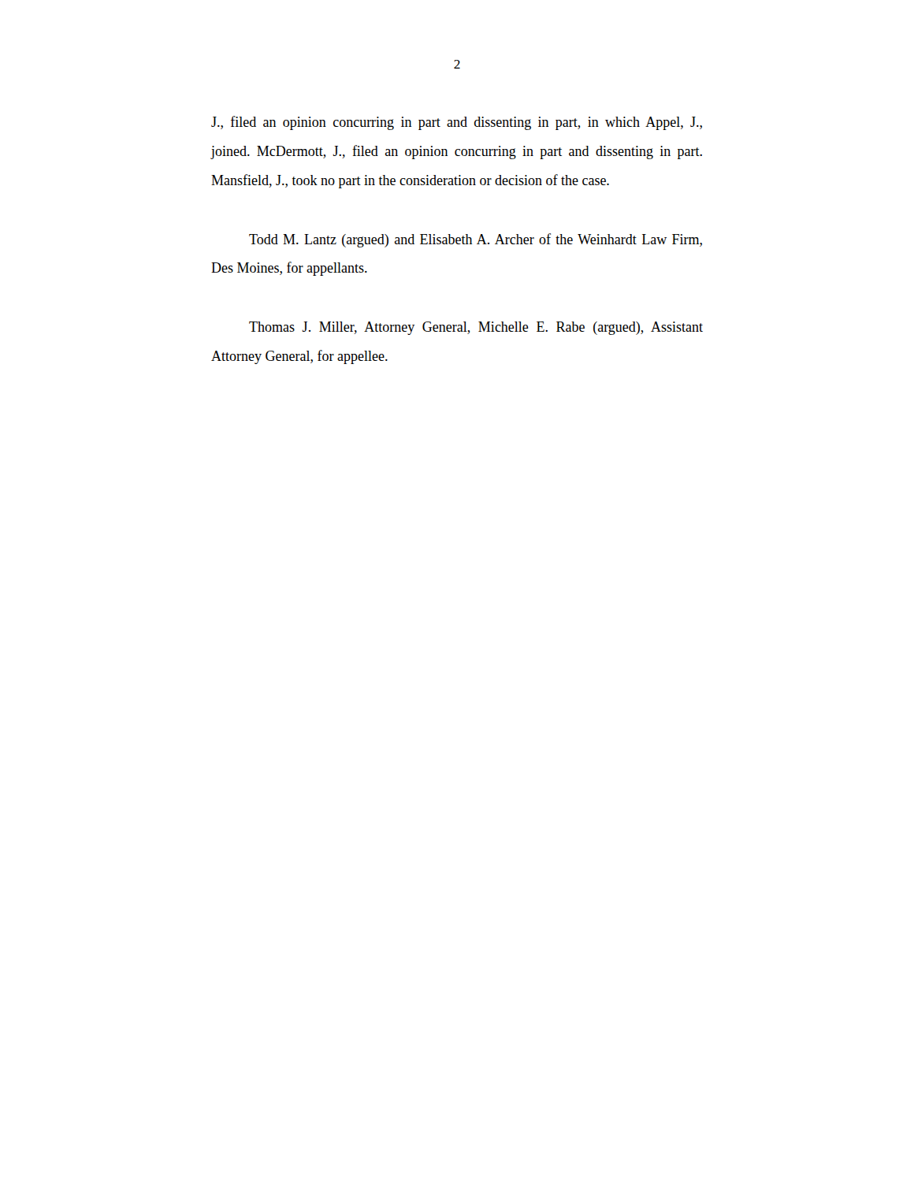2
J., filed an opinion concurring in part and dissenting in part, in which Appel, J., joined. McDermott, J., filed an opinion concurring in part and dissenting in part. Mansfield, J., took no part in the consideration or decision of the case.
Todd M. Lantz (argued) and Elisabeth A. Archer of the Weinhardt Law Firm, Des Moines, for appellants.
Thomas J. Miller, Attorney General, Michelle E. Rabe (argued), Assistant Attorney General, for appellee.